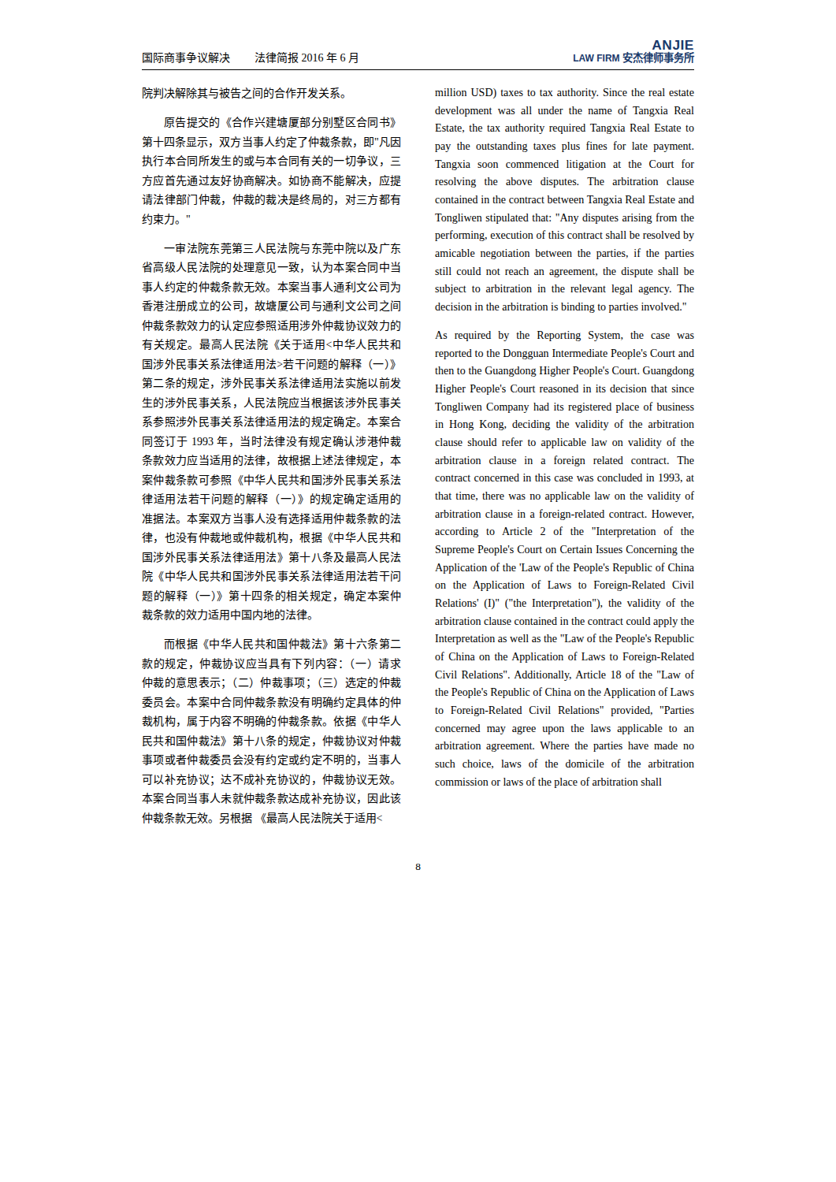国际商事争议解决 法律简报 2016 年 6 月
ANJIE
LAW FIRM 安杰律师事务所
院判决解除其与被告之间的合作开发关系。
原告提交的《合作兴建塘厦部分别墅区合同书》第十四条显示，双方当事人约定了仲裁条款，即"凡因执行本合同所发生的或与本合同有关的一切争议，三方应首先通过友好协商解决。如协商不能解决，应提请法律部门仲裁，仲裁的裁决是终局的，对三方都有约束力。"
一审法院东莞第三人民法院与东莞中院以及广东省高级人民法院的处理意见一致，认为本案合同中当事人约定的仲裁条款无效。本案当事人通利文公司为香港注册成立的公司，故塘厦公司与通利文公司之间仲裁条款效力的认定应参照适用涉外仲裁协议效力的有关规定。最高人民法院《关于适用<中华人民共和国涉外民事关系法律适用法>若干问题的解释（一）》第二条的规定，涉外民事关系法律适用法实施以前发生的涉外民事关系，人民法院应当根据该涉外民事关系参照涉外民事关系法律适用法的规定确定。本案合同签订于 1993 年，当时法律没有规定确认涉港仲裁条款效力应当适用的法律，故根据上述法律规定，本案仲裁条款可参照《中华人民共和国涉外民事关系法律适用法若干问题的解释（一）》的规定确定适用的准据法。本案双方当事人没有选择适用仲裁条款的法律，也没有仲裁地或仲裁机构，根据《中华人民共和国涉外民事关系法律适用法》第十八条及最高人民法院《中华人民共和国涉外民事关系法律适用法若干问题的解释（一）》第十四条的相关规定，确定本案仲裁条款的效力适用中国内地的法律。
而根据《中华人民共和国仲裁法》第十六条第二款的规定，仲裁协议应当具有下列内容：（一）请求仲裁的意思表示；（二）仲裁事项；（三）选定的仲裁委员会。本案中合同仲裁条款没有明确约定具体的仲裁机构，属于内容不明确的仲裁条款。依据《中华人民共和国仲裁法》第十八条的规定，仲裁协议对仲裁事项或者仲裁委员会没有约定或约定不明的，当事人可以补充协议；达不成补充协议的，仲裁协议无效。本案合同当事人未就仲裁条款达成补充协议，因此该仲裁条款无效。另根据 《最高人民法院关于适用<
million USD) taxes to tax authority. Since the real estate development was all under the name of Tangxia Real Estate, the tax authority required Tangxia Real Estate to pay the outstanding taxes plus fines for late payment. Tangxia soon commenced litigation at the Court for resolving the above disputes. The arbitration clause contained in the contract between Tangxia Real Estate and Tongliwen stipulated that: "Any disputes arising from the performing, execution of this contract shall be resolved by amicable negotiation between the parties, if the parties still could not reach an agreement, the dispute shall be subject to arbitration in the relevant legal agency. The decision in the arbitration is binding to parties involved."
As required by the Reporting System, the case was reported to the Dongguan Intermediate People's Court and then to the Guangdong Higher People's Court. Guangdong Higher People's Court reasoned in its decision that since Tongliwen Company had its registered place of business in Hong Kong, deciding the validity of the arbitration clause should refer to applicable law on validity of the arbitration clause in a foreign related contract. The contract concerned in this case was concluded in 1993, at that time, there was no applicable law on the validity of arbitration clause in a foreign-related contract. However, according to Article 2 of the "Interpretation of the Supreme People's Court on Certain Issues Concerning the Application of the 'Law of the People's Republic of China on the Application of Laws to Foreign-Related Civil Relations' (I)" ("the Interpretation"), the validity of the arbitration clause contained in the contract could apply the Interpretation as well as the "Law of the People's Republic of China on the Application of Laws to Foreign-Related Civil Relations". Additionally, Article 18 of the "Law of the People's Republic of China on the Application of Laws to Foreign-Related Civil Relations" provided, "Parties concerned may agree upon the laws applicable to an arbitration agreement. Where the parties have made no such choice, laws of the domicile of the arbitration commission or laws of the place of arbitration shall
8